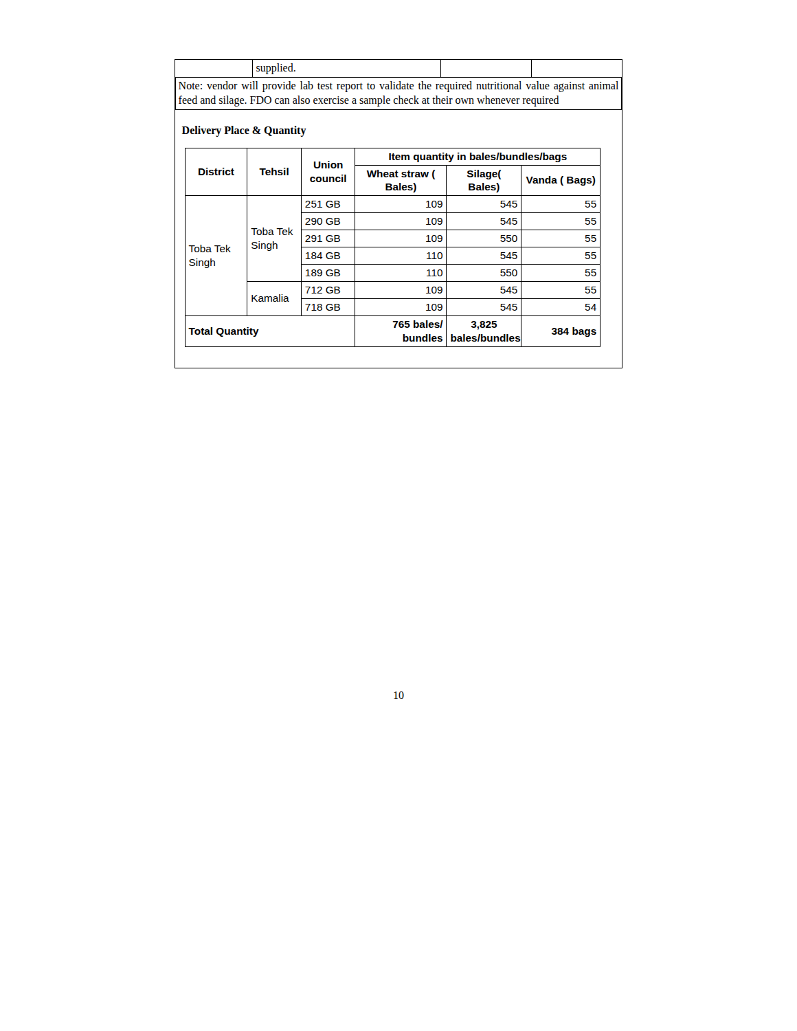| | supplied. | | |
| Note: vendor will provide lab test report to validate the required nutritional value against animal feed and silage. FDO can also exercise a sample check at their own whenever required |
Delivery Place & Quantity
| District | Tehsil | Union council | Item quantity in bales/bundles/bags |
| --- | --- | --- | --- |
| Wheat straw ( Bales) | Silage( Bales) | Vanda ( Bags) |
| Toba Tek Singh | Toba Tek Singh | 251 GB | 109 | 545 | 55 |
| 290 GB | 109 | 545 | 55 |
| 291 GB | 109 | 550 | 55 |
| 184 GB | 110 | 545 | 55 |
| 189 GB | 110 | 550 | 55 |
| Kamalia | 712 GB | 109 | 545 | 55 |
| 718 GB | 109 | 545 | 54 |
| Total Quantity | 765 bales/ bundles | 3,825 bales/bundles | 384 bags |
10